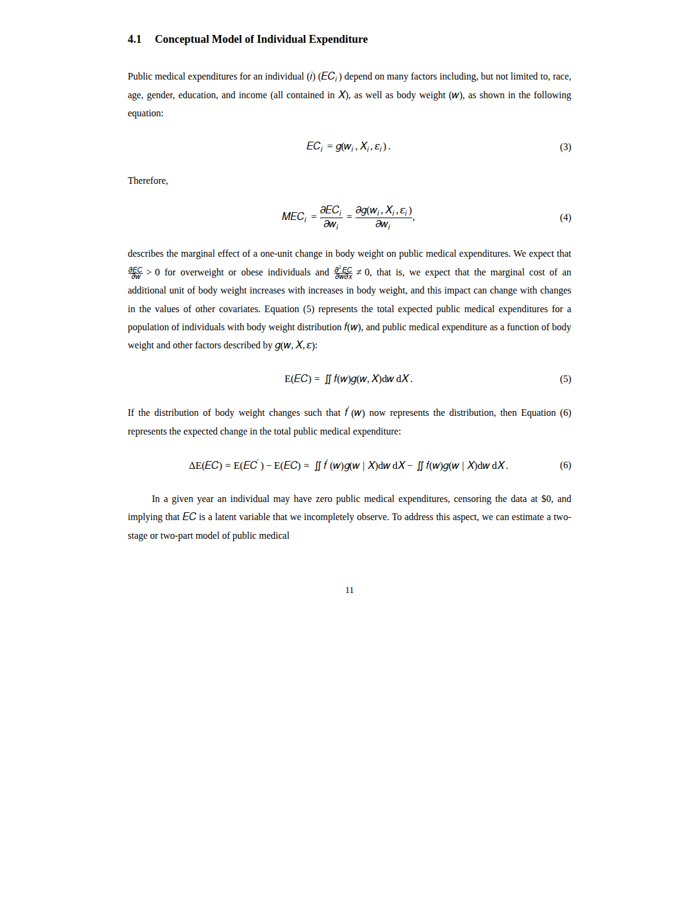4.1 Conceptual Model of Individual Expenditure
Public medical expenditures for an individual (i) (ECi) depend on many factors including, but not limited to, race, age, gender, education, and income (all contained in X), as well as body weight (w), as shown in the following equation:
ECi = g(wi,Xi,εi). (3)
Therefore,
MECi = ∂ECi ∂wi = ∂g(wi,Xi,εi) ∂wi , (4)
describes the marginal effect of a one-unit change in body weight on public medical expenditures. We expect that ∂EC∂w>0 for overweight or obese individuals and ∂2EC∂w∂x≠0, that is, we expect that the marginal cost of an additional unit of body weight increases with increases in body weight, and this impact can change with changes in the values of other covariates. Equation (5) represents the total expected public medical expenditures for a population of individuals with body weight distribution f(w), and public medical expenditure as a function of body weight and other factors described by g(w,X,ε):
E(EC) = ∬ f(w)g(w,X)dwdX. (5)
If the distribution of body weight changes such that f′(w) now represents the distribution, then Equation (6) represents the expected change in the total public medical expenditure:
ΔE(EC) = E(EC′) − E(EC) = ∬ f′(w)g(w|X)dwdX − ∬ f(w)g(w|X)dwdX. (6)
In a given year an individual may have zero public medical expenditures, censoring the data at $0, and implying that EC is a latent variable that we incompletely observe. To address this aspect, we can estimate a two-stage or two-part model of public medical
11